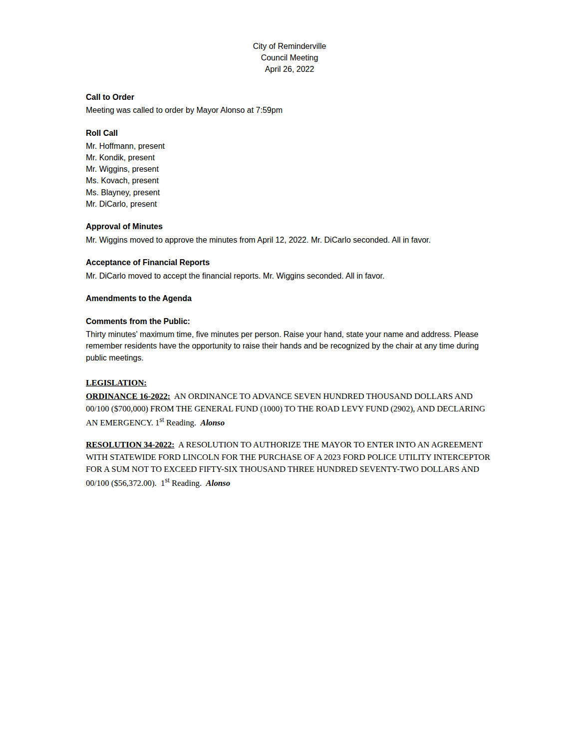City of Reminderville
Council Meeting
April 26, 2022
Call to Order
Meeting was called to order by Mayor Alonso at 7:59pm
Roll Call
Mr. Hoffmann, present
Mr. Kondik, present
Mr. Wiggins, present
Ms. Kovach, present
Ms. Blayney, present
Mr. DiCarlo, present
Approval of Minutes
Mr. Wiggins moved to approve the minutes from April 12, 2022. Mr. DiCarlo seconded. All in favor.
Acceptance of Financial Reports
Mr. DiCarlo moved to accept the financial reports. Mr. Wiggins seconded. All in favor.
Amendments to the Agenda
Comments from the Public:
Thirty minutes' maximum time, five minutes per person. Raise your hand, state your name and address. Please remember residents have the opportunity to raise their hands and be recognized by the chair at any time during public meetings.
LEGISLATION:
ORDINANCE 16-2022: AN ORDINANCE TO ADVANCE SEVEN HUNDRED THOUSAND DOLLARS AND 00/100 ($700,000) FROM THE GENERAL FUND (1000) TO THE ROAD LEVY FUND (2902), AND DECLARING AN EMERGENCY. 1st Reading. Alonso
RESOLUTION 34-2022: A RESOLUTION TO AUTHORIZE THE MAYOR TO ENTER INTO AN AGREEMENT WITH STATEWIDE FORD LINCOLN FOR THE PURCHASE OF A 2023 FORD POLICE UTILITY INTERCEPTOR FOR A SUM NOT TO EXCEED FIFTY-SIX THOUSAND THREE HUNDRED SEVENTY-TWO DOLLARS AND 00/100 ($56,372.00). 1st Reading. Alonso